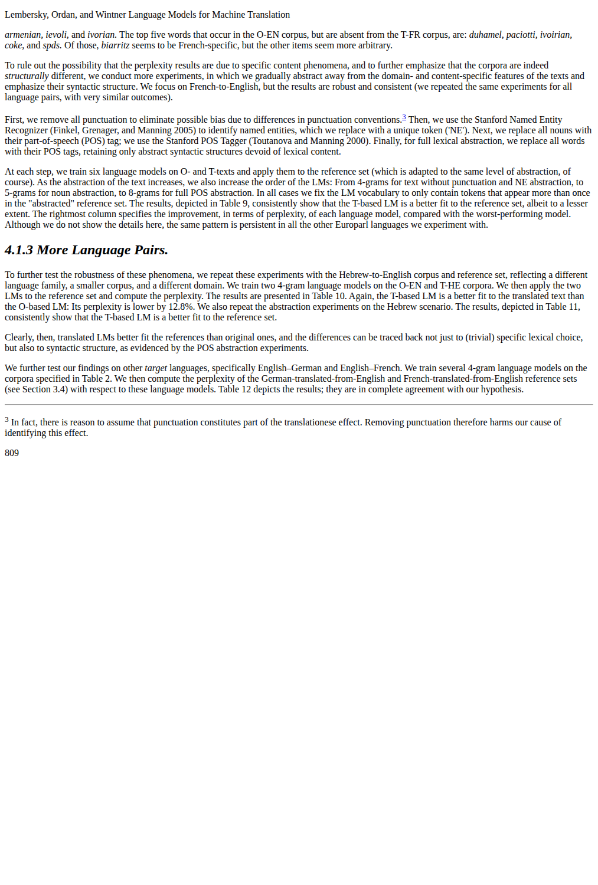Lembersky, Ordan, and Wintner Language Models for Machine Translation
armenian, ievoli, and ivorian. The top five words that occur in the O-EN corpus, but are absent from the T-FR corpus, are: duhamel, paciotti, ivoirian, coke, and spds. Of those, biarritz seems to be French-specific, but the other items seem more arbitrary.
To rule out the possibility that the perplexity results are due to specific content phenomena, and to further emphasize that the corpora are indeed structurally different, we conduct more experiments, in which we gradually abstract away from the domain- and content-specific features of the texts and emphasize their syntactic structure. We focus on French-to-English, but the results are robust and consistent (we repeated the same experiments for all language pairs, with very similar outcomes).
First, we remove all punctuation to eliminate possible bias due to differences in punctuation conventions.3 Then, we use the Stanford Named Entity Recognizer (Finkel, Grenager, and Manning 2005) to identify named entities, which we replace with a unique token ('NE'). Next, we replace all nouns with their part-of-speech (POS) tag; we use the Stanford POS Tagger (Toutanova and Manning 2000). Finally, for full lexical abstraction, we replace all words with their POS tags, retaining only abstract syntactic structures devoid of lexical content.
At each step, we train six language models on O- and T-texts and apply them to the reference set (which is adapted to the same level of abstraction, of course). As the abstraction of the text increases, we also increase the order of the LMs: From 4-grams for text without punctuation and NE abstraction, to 5-grams for noun abstraction, to 8-grams for full POS abstraction. In all cases we fix the LM vocabulary to only contain tokens that appear more than once in the "abstracted" reference set. The results, depicted in Table 9, consistently show that the T-based LM is a better fit to the reference set, albeit to a lesser extent. The rightmost column specifies the improvement, in terms of perplexity, of each language model, compared with the worst-performing model. Although we do not show the details here, the same pattern is persistent in all the other Europarl languages we experiment with.
4.1.3 More Language Pairs.
To further test the robustness of these phenomena, we repeat these experiments with the Hebrew-to-English corpus and reference set, reflecting a different language family, a smaller corpus, and a different domain. We train two 4-gram language models on the O-EN and T-HE corpora. We then apply the two LMs to the reference set and compute the perplexity. The results are presented in Table 10. Again, the T-based LM is a better fit to the translated text than the O-based LM: Its perplexity is lower by 12.8%. We also repeat the abstraction experiments on the Hebrew scenario. The results, depicted in Table 11, consistently show that the T-based LM is a better fit to the reference set.
Clearly, then, translated LMs better fit the references than original ones, and the differences can be traced back not just to (trivial) specific lexical choice, but also to syntactic structure, as evidenced by the POS abstraction experiments.
We further test our findings on other target languages, specifically English–German and English–French. We train several 4-gram language models on the corpora specified in Table 2. We then compute the perplexity of the German-translated-from-English and French-translated-from-English reference sets (see Section 3.4) with respect to these language models. Table 12 depicts the results; they are in complete agreement with our hypothesis.
3 In fact, there is reason to assume that punctuation constitutes part of the translationese effect. Removing punctuation therefore harms our cause of identifying this effect.
809